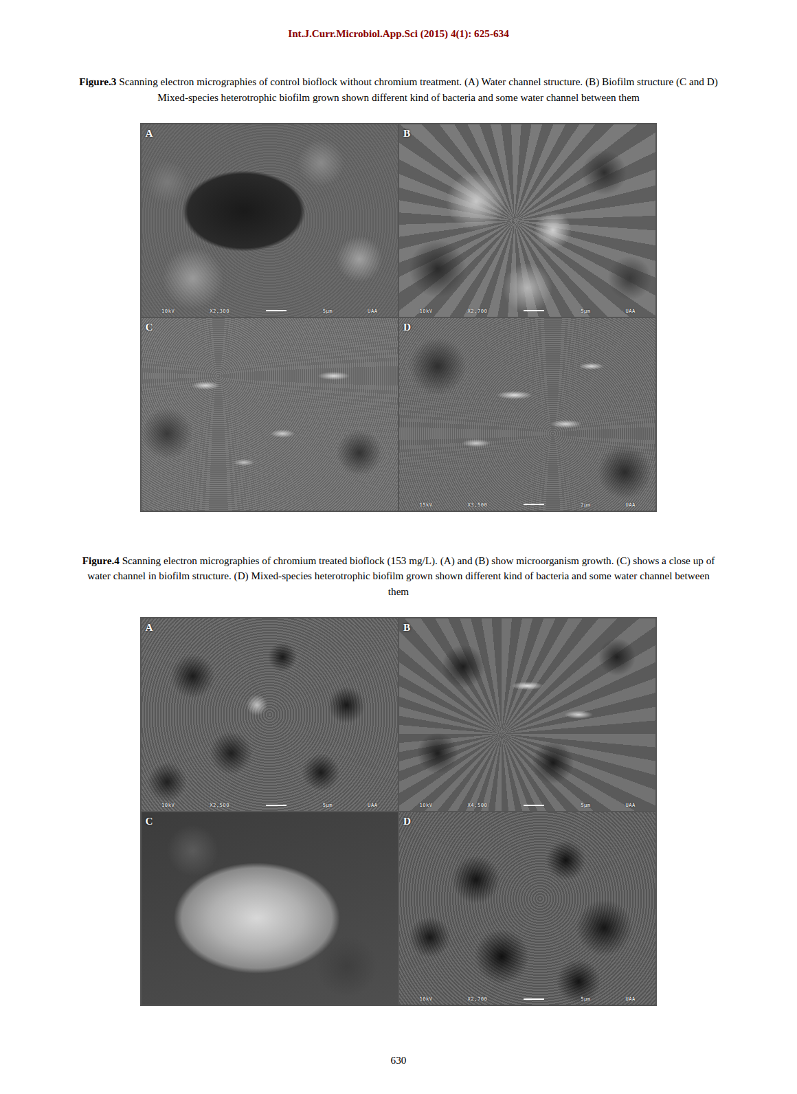Int.J.Curr.Microbiol.App.Sci (2015) 4(1): 625-634
Figure.3 Scanning electron micrographies of control bioflock without chromium treatment. (A) Water channel structure. (B) Biofilm structure (C and D) Mixed-species heterotrophic biofilm grown shown different kind of bacteria and some water channel between them
A
10kV X2,300 5µm UAA
B
10kV X2,700 5µm UAA
C
D
15kV X3,500 2µm UAA
Figure.4 Scanning electron micrographies of chromium treated bioflock (153 mg/L). (A) and (B) show microorganism growth. (C) shows a close up of water channel in biofilm structure. (D) Mixed-species heterotrophic biofilm grown shown different kind of bacteria and some water channel between them
A
10kV X2,500 5µm UAA
B
10kV X4,500 5µm UAA
C
D
10kV X2,700 5µm UAA
630